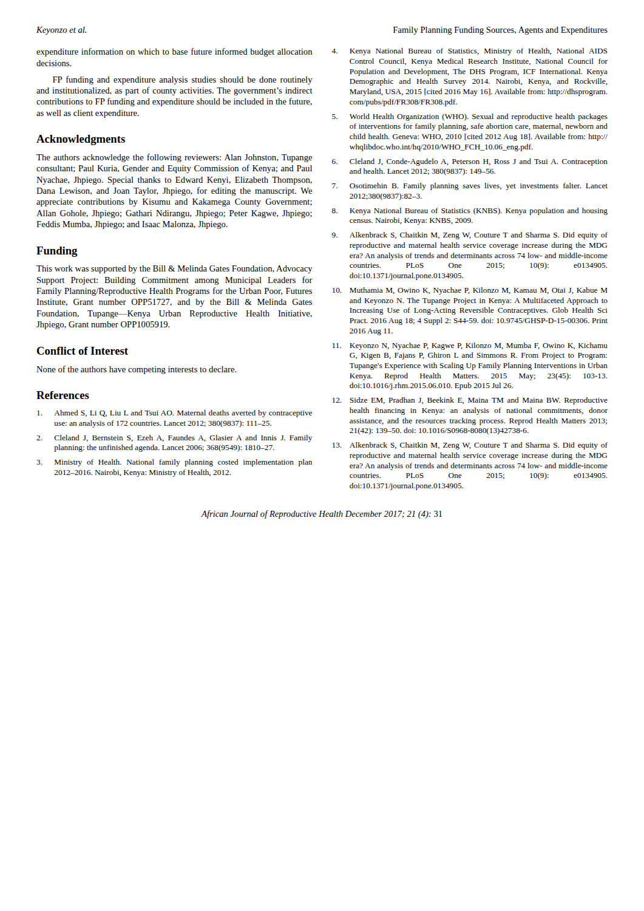Keyonzo et al. Family Planning Funding Sources, Agents and Expenditures
expenditure information on which to base future informed budget allocation decisions.
FP funding and expenditure analysis studies should be done routinely and institutionalized, as part of county activities. The government’s indirect contributions to FP funding and expenditure should be included in the future, as well as client expenditure.
Acknowledgments
The authors acknowledge the following reviewers: Alan Johnston, Tupange consultant; Paul Kuria, Gender and Equity Commission of Kenya; and Paul Nyachae, Jhpiego. Special thanks to Edward Kenyi, Elizabeth Thompson, Dana Lewison, and Joan Taylor, Jhpiego, for editing the manuscript. We appreciate contributions by Kisumu and Kakamega County Government; Allan Gohole, Jhpiego; Gathari Ndirangu, Jhpiego; Peter Kagwe, Jhpiego; Feddis Mumba, Jhpiego; and Isaac Malonza, Jhpiego.
Funding
This work was supported by the Bill & Melinda Gates Foundation, Advocacy Support Project: Building Commitment among Municipal Leaders for Family Planning/Reproductive Health Programs for the Urban Poor, Futures Institute, Grant number OPP51727, and by the Bill & Melinda Gates Foundation, Tupange—Kenya Urban Reproductive Health Initiative, Jhpiego, Grant number OPP1005919.
Conflict of Interest
None of the authors have competing interests to declare.
References
Ahmed S, Li Q, Liu L and Tsui AO. Maternal deaths averted by contraceptive use: an analysis of 172 countries. Lancet 2012; 380(9837): 111–25.
Cleland J, Bernstein S, Ezeh A, Faundes A, Glasier A and Innis J. Family planning: the unfinished agenda. Lancet 2006; 368(9549): 1810–27.
Ministry of Health. National family planning costed implementation plan 2012–2016. Nairobi, Kenya: Ministry of Health, 2012.
Kenya National Bureau of Statistics, Ministry of Health, National AIDS Control Council, Kenya Medical Research Institute, National Council for Population and Development, The DHS Program, ICF International. Kenya Demographic and Health Survey 2014. Nairobi, Kenya, and Rockville, Maryland, USA, 2015 [cited 2016 May 16]. Available from: http://dhsprogram.com/pubs/pdf/FR308/FR308.pdf.
World Health Organization (WHO). Sexual and reproductive health packages of interventions for family planning, safe abortion care, maternal, newborn and child health. Geneva: WHO, 2010 [cited 2012 Aug 18]. Available from: http://whqlibdoc.who.int/hq/2010/WHO_FCH_10.06_eng.pdf.
Cleland J, Conde-Agudelo A, Peterson H, Ross J and Tsui A. Contraception and health. Lancet 2012; 380(9837): 149–56.
Osotimehin B. Family planning saves lives, yet investments falter. Lancet 2012;380(9837):82–3.
Kenya National Bureau of Statistics (KNBS). Kenya population and housing census. Nairobi, Kenya: KNBS, 2009.
Alkenbrack S, Chaitkin M, Zeng W, Couture T and Sharma S. Did equity of reproductive and maternal health service coverage increase during the MDG era? An analysis of trends and determinants across 74 low- and middle-income countries. PLoS One 2015; 10(9): e0134905. doi:10.1371/journal.pone.0134905.
Muthamia M, Owino K, Nyachae P, Kilonzo M, Kamau M, Otai J, Kabue M and Keyonzo N. The Tupange Project in Kenya: A Multifaceted Approach to Increasing Use of Long-Acting Reversible Contraceptives. Glob Health Sci Pract. 2016 Aug 18; 4 Suppl 2: S44-59. doi: 10.9745/GHSP-D-15-00306. Print 2016 Aug 11.
Keyonzo N, Nyachae P, Kagwe P, Kilonzo M, Mumba F, Owino K, Kichamu G, Kigen B, Fajans P, Ghiron L and Simmons R. From Project to Program: Tupange's Experience with Scaling Up Family Planning Interventions in Urban Kenya. Reprod Health Matters. 2015 May; 23(45): 103-13. doi:10.1016/j.rhm.2015.06.010. Epub 2015 Jul 26.
Sidze EM, Pradhan J, Beekink E, Maina TM and Maina BW. Reproductive health financing in Kenya: an analysis of national commitments, donor assistance, and the resources tracking process. Reprod Health Matters 2013; 21(42): 139–50. doi: 10.1016/S0968-8080(13)42738-6.
Alkenbrack S, Chaitkin M, Zeng W, Couture T and Sharma S. Did equity of reproductive and maternal health service coverage increase during the MDG era? An analysis of trends and determinants across 74 low- and middle-income countries. PLoS One 2015; 10(9): e0134905. doi:10.1371/journal.pone.0134905.
African Journal of Reproductive Health December 2017; 21 (4): 31